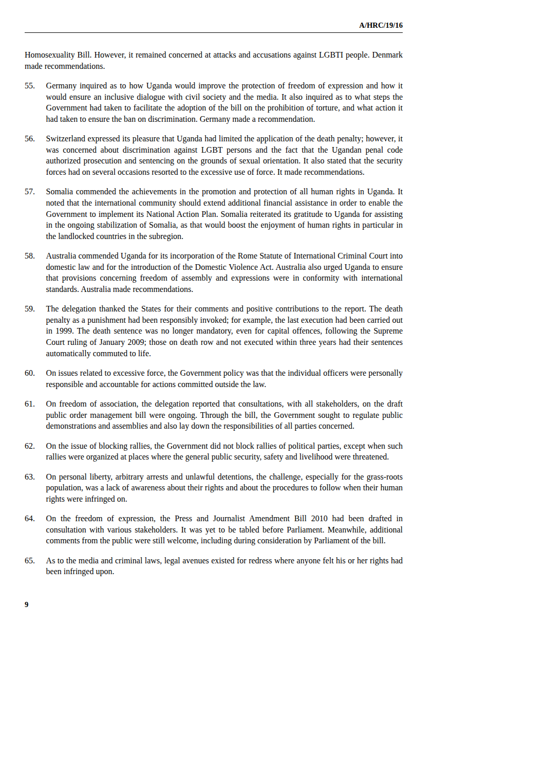A/HRC/19/16
Homosexuality Bill. However, it remained concerned at attacks and accusations against LGBTI people. Denmark made recommendations.
55. Germany inquired as to how Uganda would improve the protection of freedom of expression and how it would ensure an inclusive dialogue with civil society and the media. It also inquired as to what steps the Government had taken to facilitate the adoption of the bill on the prohibition of torture, and what action it had taken to ensure the ban on discrimination. Germany made a recommendation.
56. Switzerland expressed its pleasure that Uganda had limited the application of the death penalty; however, it was concerned about discrimination against LGBT persons and the fact that the Ugandan penal code authorized prosecution and sentencing on the grounds of sexual orientation. It also stated that the security forces had on several occasions resorted to the excessive use of force. It made recommendations.
57. Somalia commended the achievements in the promotion and protection of all human rights in Uganda. It noted that the international community should extend additional financial assistance in order to enable the Government to implement its National Action Plan. Somalia reiterated its gratitude to Uganda for assisting in the ongoing stabilization of Somalia, as that would boost the enjoyment of human rights in particular in the landlocked countries in the subregion.
58. Australia commended Uganda for its incorporation of the Rome Statute of International Criminal Court into domestic law and for the introduction of the Domestic Violence Act. Australia also urged Uganda to ensure that provisions concerning freedom of assembly and expressions were in conformity with international standards. Australia made recommendations.
59. The delegation thanked the States for their comments and positive contributions to the report. The death penalty as a punishment had been responsibly invoked; for example, the last execution had been carried out in 1999. The death sentence was no longer mandatory, even for capital offences, following the Supreme Court ruling of January 2009; those on death row and not executed within three years had their sentences automatically commuted to life.
60. On issues related to excessive force, the Government policy was that the individual officers were personally responsible and accountable for actions committed outside the law.
61. On freedom of association, the delegation reported that consultations, with all stakeholders, on the draft public order management bill were ongoing. Through the bill, the Government sought to regulate public demonstrations and assemblies and also lay down the responsibilities of all parties concerned.
62. On the issue of blocking rallies, the Government did not block rallies of political parties, except when such rallies were organized at places where the general public security, safety and livelihood were threatened.
63. On personal liberty, arbitrary arrests and unlawful detentions, the challenge, especially for the grass-roots population, was a lack of awareness about their rights and about the procedures to follow when their human rights were infringed on.
64. On the freedom of expression, the Press and Journalist Amendment Bill 2010 had been drafted in consultation with various stakeholders. It was yet to be tabled before Parliament. Meanwhile, additional comments from the public were still welcome, including during consideration by Parliament of the bill.
65. As to the media and criminal laws, legal avenues existed for redress where anyone felt his or her rights had been infringed upon.
9